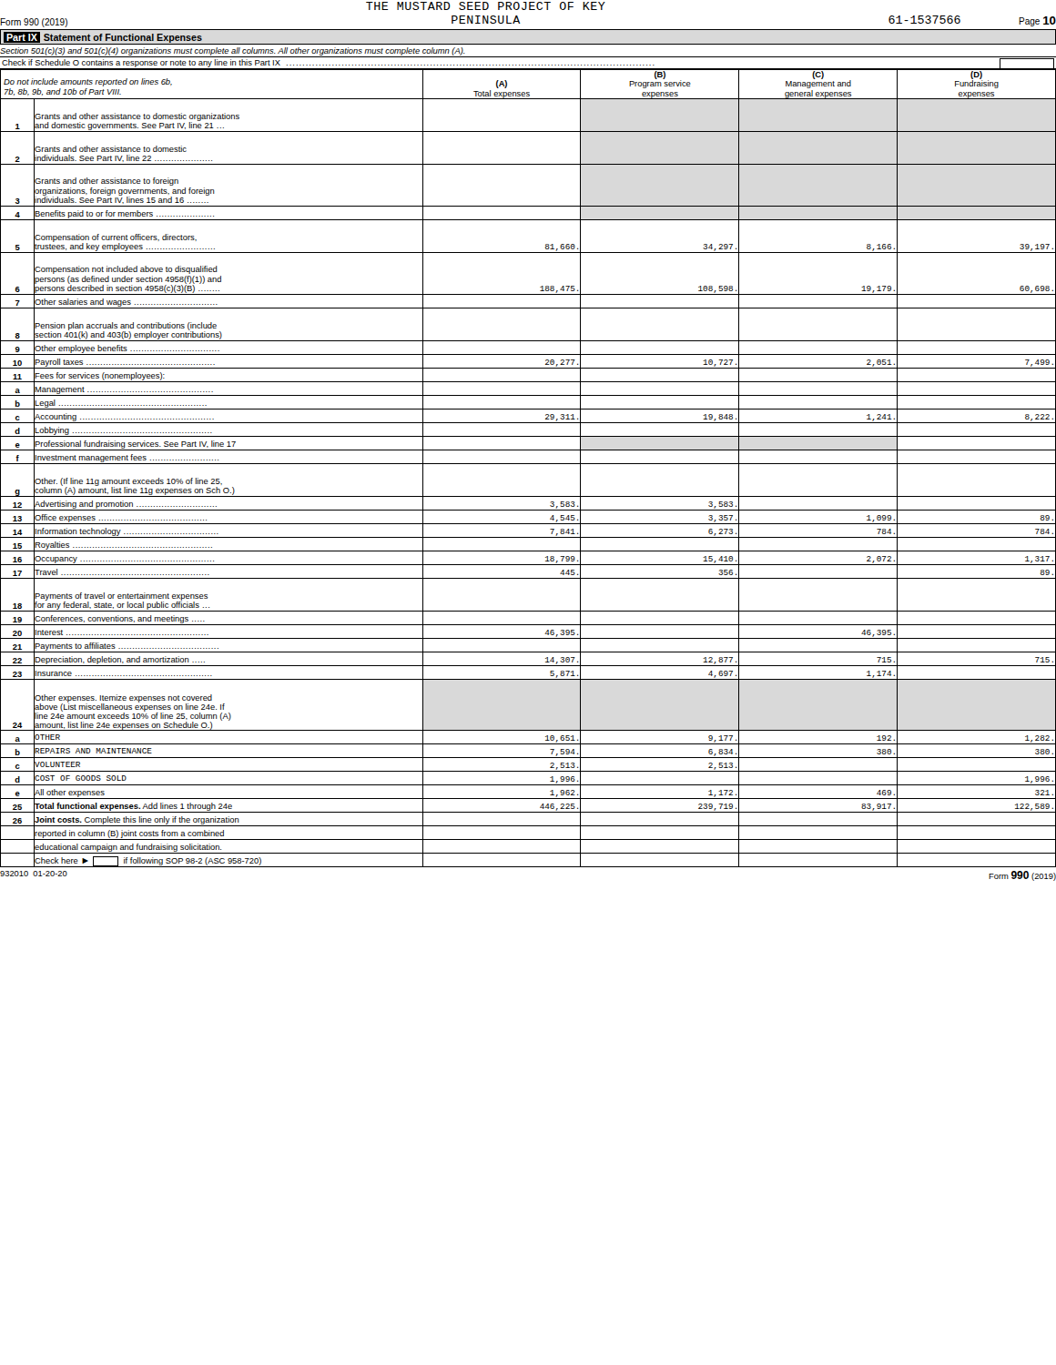| | THE MUSTARD SEED PROJECT OF KEY | |
| Form 990 (2019) | PENINSULA | / 61-1537566 / Page 10 / |
Part IXStatement of Functional Expenses
Section 501(c)(3) and 501(c)(4) organizations must complete all columns. All other organizations must complete column (A).
Check if Schedule O contains a response or note to any line in this Part IX .................................................................................................................
| Do not include amounts reported on lines 6b, 7b, 8b, 9b, and 10b of Part VIII. | (A) Total expenses | (B) Program service expenses | (C) Management and general expenses | (D) Fundraising expenses |
| 1 | Grants and other assistance to domestic organizations and domestic governments. See Part IV, line 21 ... | | | | |
| 2 | Grants and other assistance to domestic individuals. See Part IV, line 22 ..................... | | | | |
| 3 | Grants and other assistance to foreign organizations, foreign governments, and foreign individuals. See Part IV, lines 15 and 16 ........ | | | | |
| 4 | Benefits paid to or for members ..................... | | | | |
| 5 | Compensation of current officers, directors, trustees, and key employees ......................... | 81,660. | 34,297. | 8,166. | 39,197. |
| 6 | Compensation not included above to disqualified persons (as defined under section 4958(f)(1)) and persons described in section 4958(c)(3)(B) ........ | 188,475. | 108,598. | 19,179. | 60,698. |
| 7 | Other salaries and wages .............................. | | | | |
| 8 | Pension plan accruals and contributions (include section 401(k) and 403(b) employer contributions) | | | | |
| 9 | Other employee benefits ................................ | | | | |
| 10 | Payroll taxes .............................................. | 20,277. | 10,727. | 2,051. | 7,499. |
| 11 | Fees for services (nonemployees): | | | | |
| a | Management ............................................. | | | | |
| b | Legal ..................................................... | | | | |
| c | Accounting ................................................ | 29,311. | 19,848. | 1,241. | 8,222. |
| d | Lobbying .................................................. | | | | |
| e | Professional fundraising services. See Part IV, line 17 | | | | |
| f | Investment management fees ......................... | | | | |
| g | Other. (If line 11g amount exceeds 10% of line 25, column (A) amount, list line 11g expenses on Sch O.) | | | | |
| 12 | Advertising and promotion ............................. | 3,583. | 3,583. | | |
| 13 | Office expenses ....................................... | 4,545. | 3,357. | 1,099. | 89. |
| 14 | Information technology .................................. | 7,841. | 6,273. | 784. | 784. |
| 15 | Royalties .................................................. | | | | |
| 16 | Occupancy ................................................ | 18,799. | 15,410. | 2,072. | 1,317. |
| 17 | Travel ..................................................... | 445. | 356. | | 89. |
| 18 | Payments of travel or entertainment expenses for any federal, state, or local public officials ... | | | | |
| 19 | Conferences, conventions, and meetings ..... | | | | |
| 20 | Interest ................................................... | 46,395. | | 46,395. | |
| 21 | Payments to affiliates .................................... | | | | |
| 22 | Depreciation, depletion, and amortization ..... | 14,307. | 12,877. | 715. | 715. |
| 23 | Insurance ................................................. | 5,871. | 4,697. | 1,174. | |
| 24 | Other expenses. Itemize expenses not covered above (List miscellaneous expenses on line 24e. If line 24e amount exceeds 10% of line 25, column (A) amount, list line 24e expenses on Schedule O.) | | | | |
| a | OTHER | 10,651. | 9,177. | 192. | 1,282. |
| b | REPAIRS AND MAINTENANCE | 7,594. | 6,834. | 380. | 380. |
| c | VOLUNTEER | 2,513. | 2,513. | | |
| d | COST OF GOODS SOLD | 1,996. | | | 1,996. |
| e | All other expenses | 1,962. | 1,172. | 469. | 321. |
| 25 | Total functional expenses. Add lines 1 through 24e | 446,225. | 239,719. | 83,917. | 122,589. |
| 26 | Joint costs. Complete this line only if the organization | | | | |
| | reported in column (B) joint costs from a combined | | | | |
| | educational campaign and fundraising solicitation. | | | | |
| | Check here ► if following SOP 98-2 (ASC 958-720) | | | | |
932010 01-20-20 Form 990 (2019)